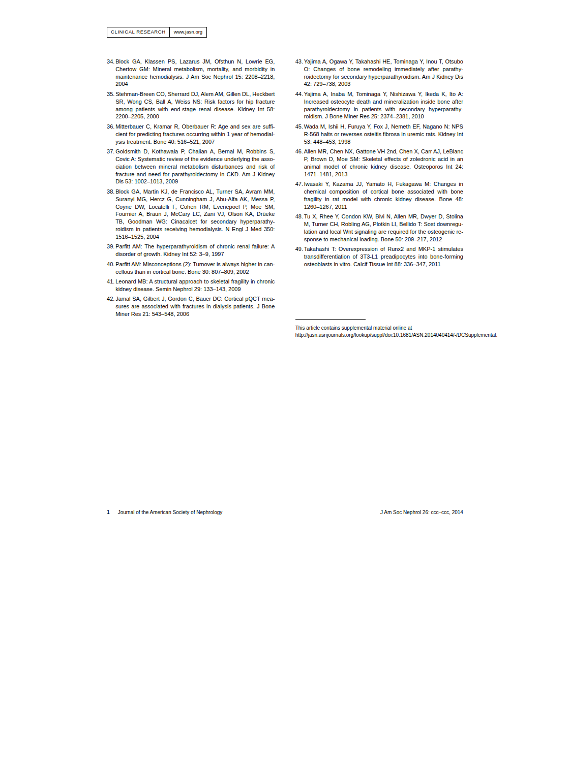CLINICAL RESEARCH
www.jasn.org
34. Block GA, Klassen PS, Lazarus JM, Ofsthun N, Lowrie EG, Chertow GM: Mineral metabolism, mortality, and morbidity in maintenance hemodialysis. J Am Soc Nephrol 15: 2208–2218, 2004
35. Stehman-Breen CO, Sherrard DJ, Alem AM, Gillen DL, Heckbert SR, Wong CS, Ball A, Weiss NS: Risk factors for hip fracture among patients with end-stage renal disease. Kidney Int 58: 2200–2205, 2000
36. Mitterbauer C, Kramar R, Oberbauer R: Age and sex are sufficient for predicting fractures occurring within 1 year of hemodialysis treatment. Bone 40: 516–521, 2007
37. Goldsmith D, Kothawala P, Chalian A, Bernal M, Robbins S, Covic A: Systematic review of the evidence underlying the association between mineral metabolism disturbances and risk of fracture and need for parathyroidectomy in CKD. Am J Kidney Dis 53: 1002–1013, 2009
38. Block GA, Martin KJ, de Francisco AL, Turner SA, Avram MM, Suranyi MG, Hercz G, Cunningham J, Abu-Alfa AK, Messa P, Coyne DW, Locatelli F, Cohen RM, Evenepoel P, Moe SM, Fournier A, Braun J, McCary LC, Zani VJ, Olson KA, Drüeke TB, Goodman WG: Cinacalcet for secondary hyperparathyroidism in patients receiving hemodialysis. N Engl J Med 350: 1516–1525, 2004
39. Parfitt AM: The hyperparathyroidism of chronic renal failure: A disorder of growth. Kidney Int 52: 3–9, 1997
40. Parfitt AM: Misconceptions (2): Turnover is always higher in cancellous than in cortical bone. Bone 30: 807–809, 2002
41. Leonard MB: A structural approach to skeletal fragility in chronic kidney disease. Semin Nephrol 29: 133–143, 2009
42. Jamal SA, Gilbert J, Gordon C, Bauer DC: Cortical pQCT measures are associated with fractures in dialysis patients. J Bone Miner Res 21: 543–548, 2006
43. Yajima A, Ogawa Y, Takahashi HE, Tominaga Y, Inou T, Otsubo O: Changes of bone remodeling immediately after parathyroidectomy for secondary hyperparathyroidism. Am J Kidney Dis 42: 729–738, 2003
44. Yajima A, Inaba M, Tominaga Y, Nishizawa Y, Ikeda K, Ito A: Increased osteocyte death and mineralization inside bone after parathyroidectomy in patients with secondary hyperparathyroidism. J Bone Miner Res 25: 2374–2381, 2010
45. Wada M, Ishii H, Furuya Y, Fox J, Nemeth EF, Nagano N: NPS R-568 halts or reverses osteitis fibrosa in uremic rats. Kidney Int 53: 448–453, 1998
46. Allen MR, Chen NX, Gattone VH 2nd, Chen X, Carr AJ, LeBlanc P, Brown D, Moe SM: Skeletal effects of zoledronic acid in an animal model of chronic kidney disease. Osteoporos Int 24: 1471–1481, 2013
47. Iwasaki Y, Kazama JJ, Yamato H, Fukagawa M: Changes in chemical composition of cortical bone associated with bone fragility in rat model with chronic kidney disease. Bone 48: 1260–1267, 2011
48. Tu X, Rhee Y, Condon KW, Bivi N, Allen MR, Dwyer D, Stolina M, Turner CH, Robling AG, Plotkin LI, Bellido T: Sost downregulation and local Wnt signaling are required for the osteogenic response to mechanical loading. Bone 50: 209–217, 2012
49. Takahashi T: Overexpression of Runx2 and MKP-1 stimulates transdifferentiation of 3T3-L1 preadipocytes into bone-forming osteoblasts in vitro. Calcif Tissue Int 88: 336–347, 2011
This article contains supplemental material online at http://jasn.asnjournals.org/lookup/suppl/doi:10.1681/ASN.2014040414/-/DCSupplemental.
1 Journal of the American Society of Nephrology
J Am Soc Nephrol 26: ccc–ccc, 2014